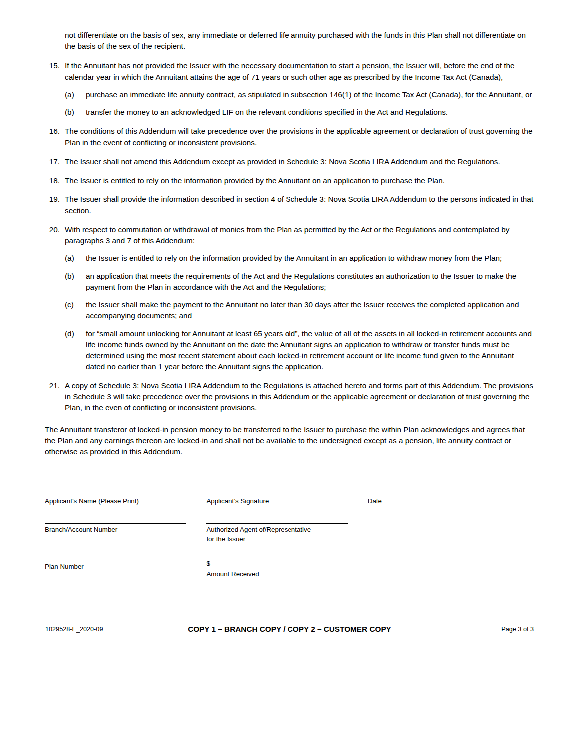not differentiate on the basis of sex, any immediate or deferred life annuity purchased with the funds in this Plan shall not differentiate on the basis of the sex of the recipient.
If the Annuitant has not provided the Issuer with the necessary documentation to start a pension, the Issuer will, before the end of the calendar year in which the Annuitant attains the age of 71 years or such other age as prescribed by the Income Tax Act (Canada),
purchase an immediate life annuity contract, as stipulated in subsection 146(1) of the Income Tax Act (Canada), for the Annuitant, or
transfer the money to an acknowledged LIF on the relevant conditions specified in the Act and Regulations.
The conditions of this Addendum will take precedence over the provisions in the applicable agreement or declaration of trust governing the Plan in the event of conflicting or inconsistent provisions.
The Issuer shall not amend this Addendum except as provided in Schedule 3: Nova Scotia LIRA Addendum and the Regulations.
The Issuer is entitled to rely on the information provided by the Annuitant on an application to purchase the Plan.
The Issuer shall provide the information described in section 4 of Schedule 3: Nova Scotia LIRA Addendum to the persons indicated in that section.
With respect to commutation or withdrawal of monies from the Plan as permitted by the Act or the Regulations and contemplated by paragraphs 3 and 7 of this Addendum:
the Issuer is entitled to rely on the information provided by the Annuitant in an application to withdraw money from the Plan;
an application that meets the requirements of the Act and the Regulations constitutes an authorization to the Issuer to make the payment from the Plan in accordance with the Act and the Regulations;
the Issuer shall make the payment to the Annuitant no later than 30 days after the Issuer receives the completed application and accompanying documents; and
for “small amount unlocking for Annuitant at least 65 years old”, the value of all of the assets in all locked-in retirement accounts and life income funds owned by the Annuitant on the date the Annuitant signs an application to withdraw or transfer funds must be determined using the most recent statement about each locked-in retirement account or life income fund given to the Annuitant dated no earlier than 1 year before the Annuitant signs the application.
A copy of Schedule 3: Nova Scotia LIRA Addendum to the Regulations is attached hereto and forms part of this Addendum. The provisions in Schedule 3 will take precedence over the provisions in this Addendum or the applicable agreement or declaration of trust governing the Plan, in the even of conflicting or inconsistent provisions.
The Annuitant transferor of locked-in pension money to be transferred to the Issuer to purchase the within Plan acknowledges and agrees that the Plan and any earnings thereon are locked-in and shall not be available to the undersigned except as a pension, life annuity contract or otherwise as provided in this Addendum.
| Applicant’s Name (Please Print) | Applicant’s Signature | Date |
| Branch/Account Number | Authorized Agent of/Representative for the Issuer | |
| Plan Number | $ Amount Received | |
| 1029528-E_2020-09 | COPY 1 – BRANCH COPY / COPY 2 – CUSTOMER COPY | Page 3 of 3 |